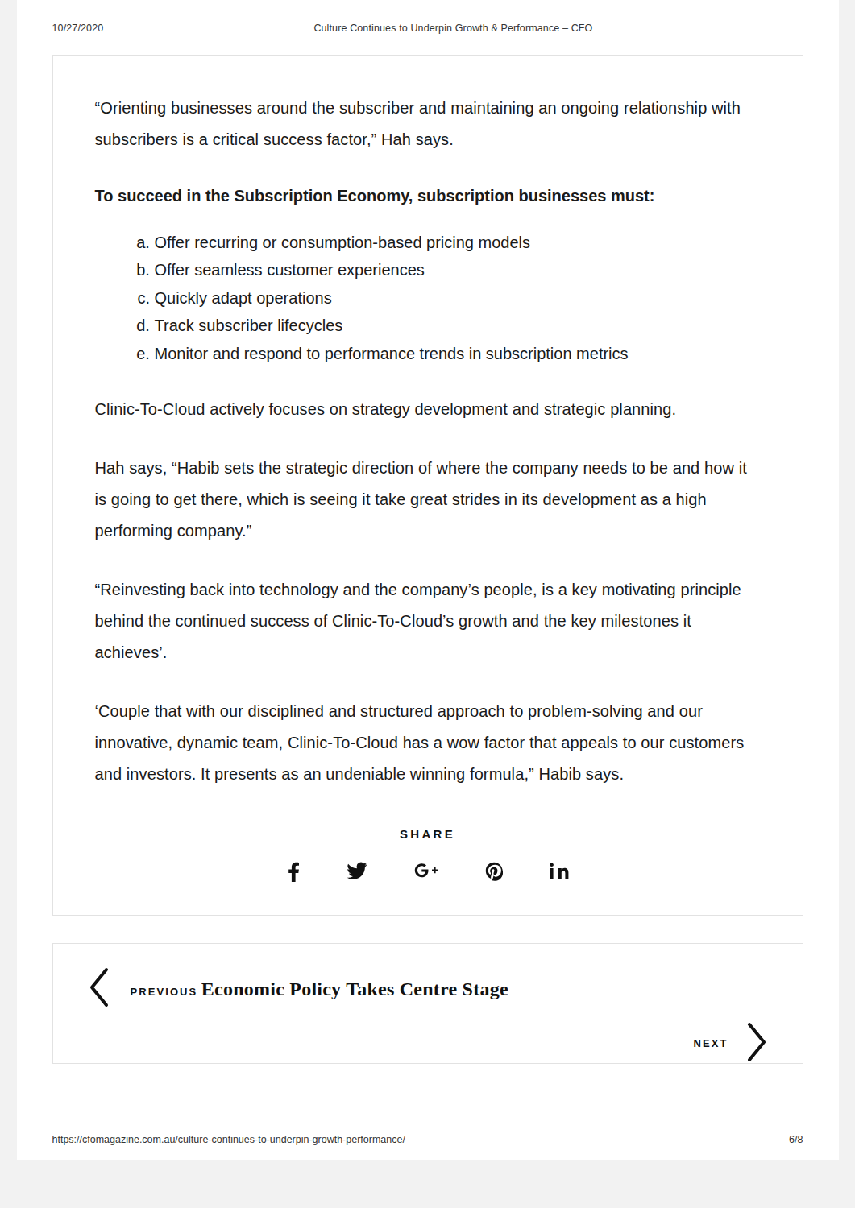10/27/2020 Culture Continues to Underpin Growth & Performance – CFO
“Orienting businesses around the subscriber and maintaining an ongoing relationship with subscribers is a critical success factor,” Hah says.
To succeed in the Subscription Economy, subscription businesses must:
Offer recurring or consumption-based pricing models
Offer seamless customer experiences
Quickly adapt operations
Track subscriber lifecycles
Monitor and respond to performance trends in subscription metrics
Clinic-To-Cloud actively focuses on strategy development and strategic planning.
Hah says, “Habib sets the strategic direction of where the company needs to be and how it is going to get there, which is seeing it take great strides in its development as a high performing company.”
“Reinvesting back into technology and the company’s people, is a key motivating principle behind the continued success of Clinic-To-Cloud’s growth and the key milestones it achieves’.
‘Couple that with our disciplined and structured approach to problem-solving and our innovative, dynamic team, Clinic-To-Cloud has a wow factor that appeals to our customers and investors. It presents as an undeniable winning formula,” Habib says.
SHARE
PREVIOUS Economic Policy Takes Centre Stage NEXT
https://cfomagazine.com.au/culture-continues-to-underpin-growth-performance/ 6/8